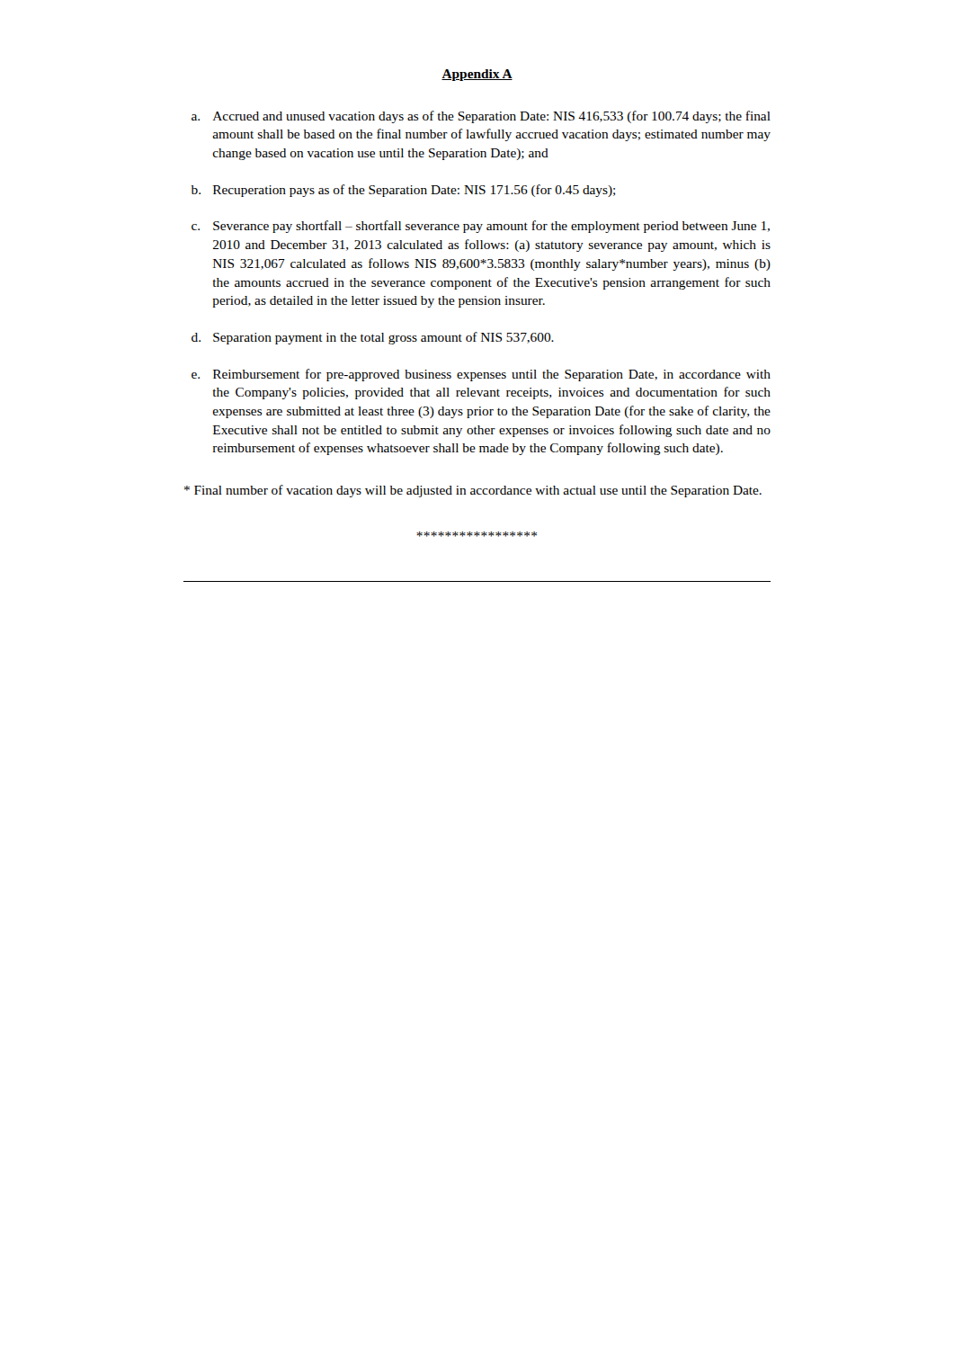Appendix A
a. Accrued and unused vacation days as of the Separation Date: NIS 416,533 (for 100.74 days; the final amount shall be based on the final number of lawfully accrued vacation days; estimated number may change based on vacation use until the Separation Date); and
b. Recuperation pays as of the Separation Date: NIS 171.56 (for 0.45 days);
c. Severance pay shortfall – shortfall severance pay amount for the employment period between June 1, 2010 and December 31, 2013 calculated as follows: (a) statutory severance pay amount, which is NIS 321,067 calculated as follows NIS 89,600*3.5833 (monthly salary*number years), minus (b) the amounts accrued in the severance component of the Executive's pension arrangement for such period, as detailed in the letter issued by the pension insurer.
d. Separation payment in the total gross amount of NIS 537,600.
e. Reimbursement for pre-approved business expenses until the Separation Date, in accordance with the Company's policies, provided that all relevant receipts, invoices and documentation for such expenses are submitted at least three (3) days prior to the Separation Date (for the sake of clarity, the Executive shall not be entitled to submit any other expenses or invoices following such date and no reimbursement of expenses whatsoever shall be made by the Company following such date).
* Final number of vacation days will be adjusted in accordance with actual use until the Separation Date.
*****************